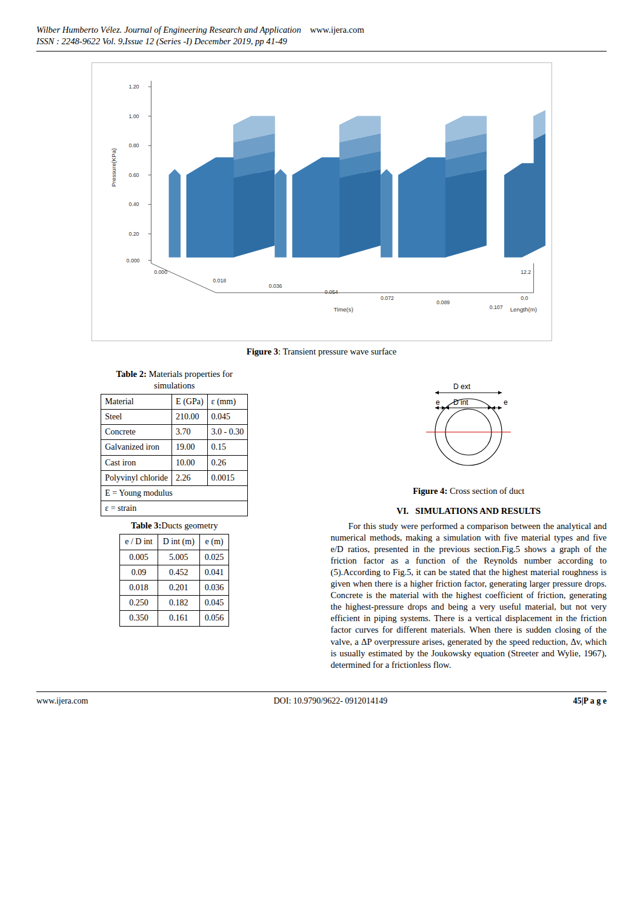Wilber Humberto Vélez. Journal of Engineering Research and Application www.ijera.com
ISSN : 2248-9622 Vol. 9,Issue 12 (Series -I) December 2019, pp 41-49
1.20 1.00 0.80 0.60 0.40 0.20 0.000 Pressure(KPa) 0.000 0.018 0.036 0.054 0.072 0.089 0.107 Time(s) 12.2 0.0 Length(m)
Figure 3: Transient pressure wave surface
Table 2: Materials properties for simulations
| Material | E (GPa) | ε (mm) |
| Steel | 210.00 | 0.045 |
| Concrete | 3.70 | 3.0 - 0.30 |
| Galvanized iron | 19.00 | 0.15 |
| Cast iron | 10.00 | 0.26 |
| Polyvinyl chloride | 2.26 | 0.0015 |
| E = Young modulus |
| ε = strain |
Table 3: Ducts geometry
| e / D int | D int (m) | e (m) |
| 0.005 | 5.005 | 0.025 |
| 0.09 | 0.452 | 0.041 |
| 0.018 | 0.201 | 0.036 |
| 0.250 | 0.182 | 0.045 |
| 0.350 | 0.161 | 0.056 |
D ext D int e e
Figure 4: Cross section of duct
VI. SIMULATIONS AND RESULTS
For this study were performed a comparison between the analytical and numerical methods, making a simulation with five material types and five e/D ratios, presented in the previous section.Fig.5 shows a graph of the friction factor as a function of the Reynolds number according to (5).According to Fig.5, it can be stated that the highest material roughness is given when there is a higher friction factor, generating larger pressure drops. Concrete is the material with the highest coefficient of friction, generating the highest-pressure drops and being a very useful material, but not very efficient in piping systems. There is a vertical displacement in the friction factor curves for different materials. When there is sudden closing of the valve, a ΔP overpressure arises, generated by the speed reduction, Δv, which is usually estimated by the Joukowsky equation (Streeter and Wylie, 1967), determined for a frictionless flow.
www.ijera.com DOI: 10.9790/9622- 0912014149 45|P a g e